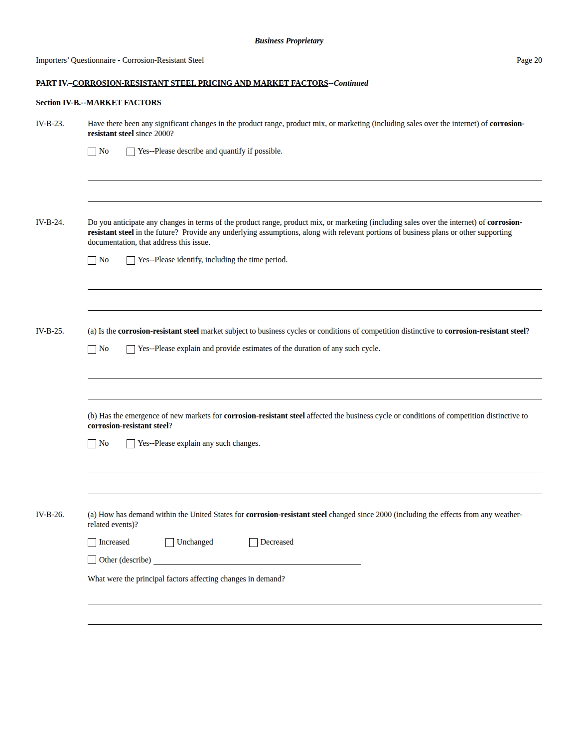Business Proprietary
Importers’ Questionnaire - Corrosion-Resistant Steel
Page 20
PART IV.–CORROSION-RESISTANT STEEL PRICING AND MARKET FACTORS--Continued
Section IV-B.--MARKET FACTORS
IV-B-23.
Have there been any significant changes in the product range, product mix, or marketing (including sales over the internet) of corrosion-resistant steel since 2000?
No Yes--Please describe and quantify if possible.
IV-B-24.
Do you anticipate any changes in terms of the product range, product mix, or marketing (including sales over the internet) of corrosion-resistant steel in the future? Provide any underlying assumptions, along with relevant portions of business plans or other supporting documentation, that address this issue.
No Yes--Please identify, including the time period.
IV-B-25.
(a) Is the corrosion-resistant steel market subject to business cycles or conditions of competition distinctive to corrosion-resistant steel?
No Yes--Please explain and provide estimates of the duration of any such cycle.
(b) Has the emergence of new markets for corrosion-resistant steel affected the business cycle or conditions of competition distinctive to corrosion-resistant steel?
No Yes--Please explain any such changes.
IV-B-26.
(a) How has demand within the United States for corrosion-resistant steel changed since 2000 (including the effects from any weather-related events)?
Increased Unchanged Decreased
Other (describe)
What were the principal factors affecting changes in demand?